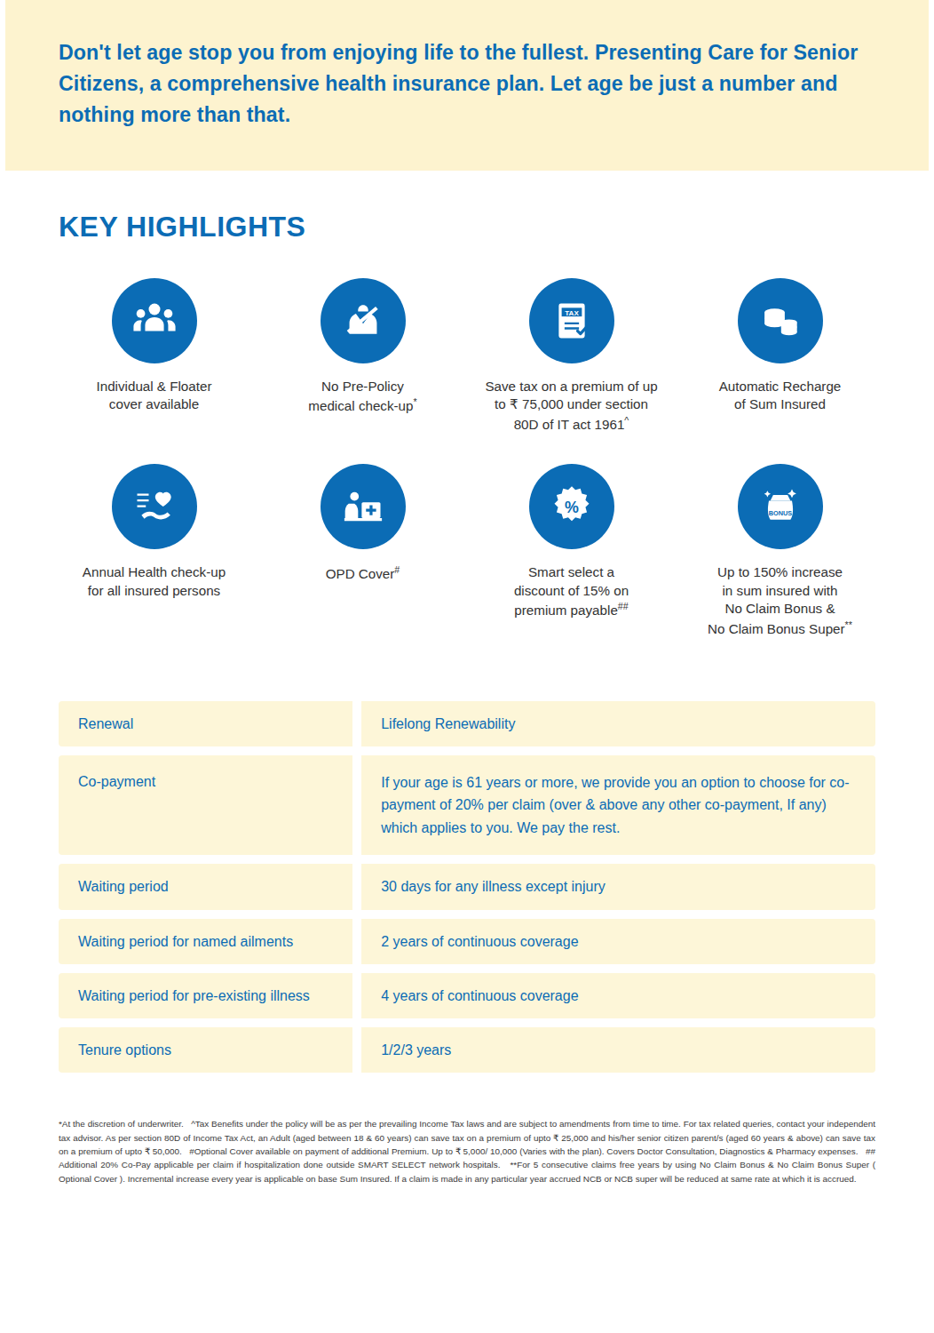Don't let age stop you from enjoying life to the fullest. Presenting Care for Senior Citizens, a comprehensive health insurance plan. Let age be just a number and nothing more than that.
Key Highlights
Individual & Floater
cover available
No Pre-Policy
medical check-up*
TAX
Save tax on a premium of up to ₹ 75,000 under section 80D of IT act 1961^
Automatic Recharge
of Sum Insured
Annual Health check-up
for all insured persons
OPD Cover#
%
Smart select a
discount of 15% on
premium payable##
BONUS
Up to 150% increase
in sum insured with
No Claim Bonus &
No Claim Bonus Super**
| Renewal | Lifelong Renewability |
| Co-payment | If your age is 61 years or more, we provide you an option to choose for co-payment of 20% per claim (over & above any other co-payment, If any) which applies to you. We pay the rest. |
| Waiting period | 30 days for any illness except injury |
| Waiting period for named ailments | 2 years of continuous coverage |
| Waiting period for pre-existing illness | 4 years of continuous coverage |
| Tenure options | 1/2/3 years |
*At the discretion of underwriter. ^Tax Benefits under the policy will be as per the prevailing Income Tax laws and are subject to amendments from time to time. For tax related queries, contact your independent tax advisor. As per section 80D of Income Tax Act, an Adult (aged between 18 & 60 years) can save tax on a premium of upto ₹ 25,000 and his/her senior citizen parent/s (aged 60 years & above) can save tax on a premium of upto ₹ 50,000. #Optional Cover available on payment of additional Premium. Up to ₹ 5,000/ 10,000 (Varies with the plan). Covers Doctor Consultation, Diagnostics & Pharmacy expenses. ## Additional 20% Co-Pay applicable per claim if hospitalization done outside SMART SELECT network hospitals. **For 5 consecutive claims free years by using No Claim Bonus & No Claim Bonus Super ( Optional Cover ). Incremental increase every year is applicable on base Sum Insured. If a claim is made in any particular year accrued NCB or NCB super will be reduced at same rate at which it is accrued.